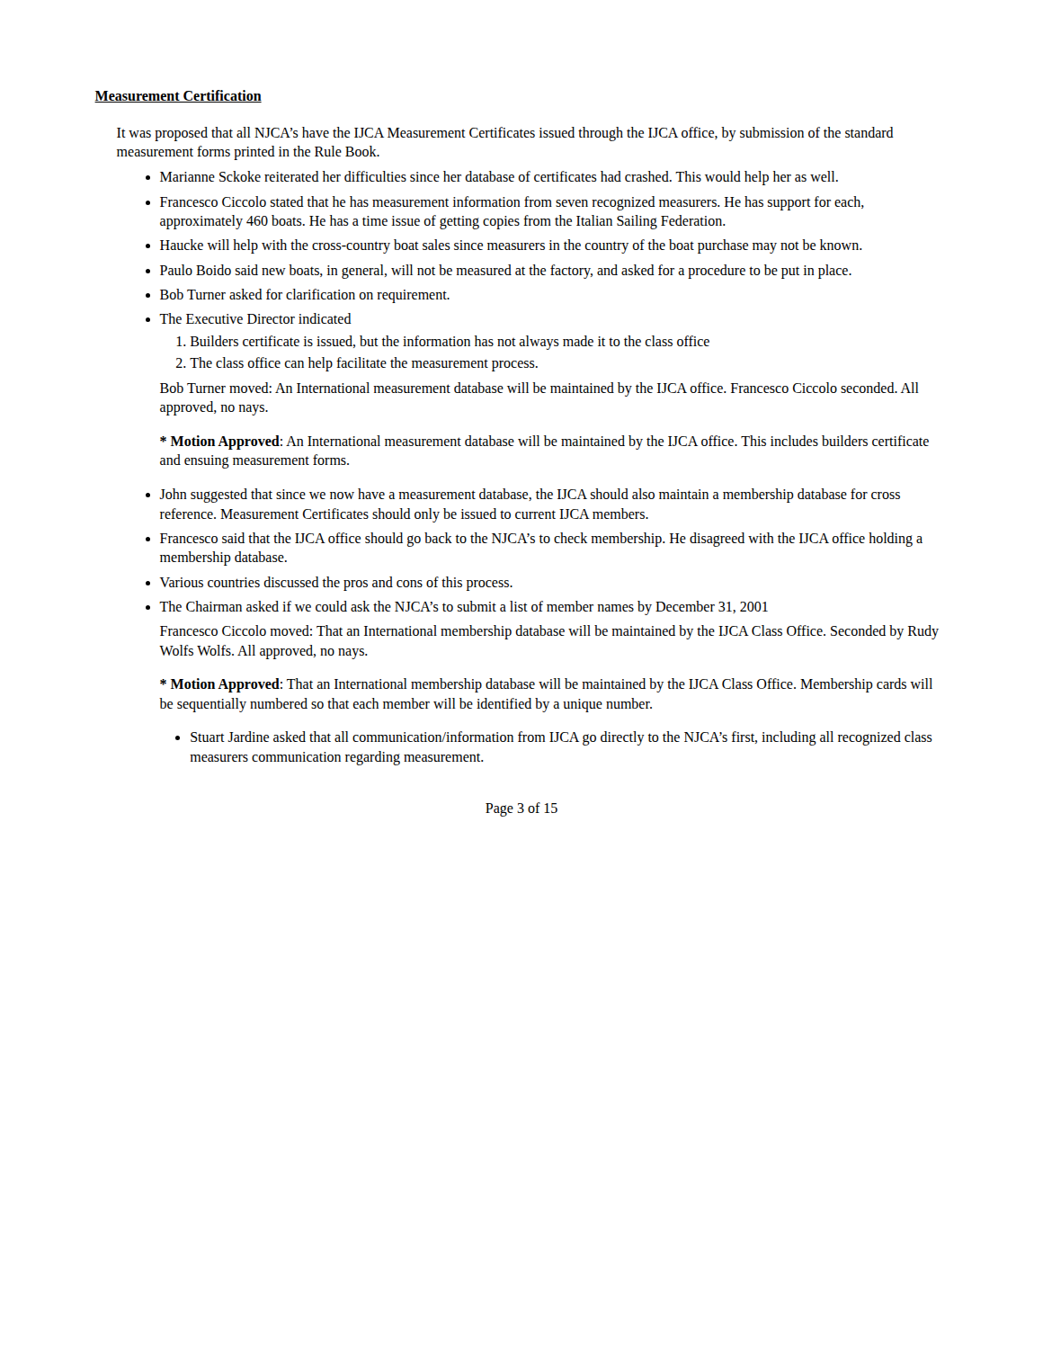Measurement Certification
It was proposed that all NJCA’s have the IJCA Measurement Certificates issued through the IJCA office, by submission of the standard measurement forms printed in the Rule Book.
Marianne Sckoke reiterated her difficulties since her database of certificates had crashed. This would help her as well.
Francesco Ciccolo stated that he has measurement information from seven recognized measurers. He has support for each, approximately 460 boats. He has a time issue of getting copies from the Italian Sailing Federation.
Haucke will help with the cross-country boat sales since measurers in the country of the boat purchase may not be known.
Paulo Boido said new boats, in general, will not be measured at the factory, and asked for a procedure to be put in place.
Bob Turner asked for clarification on requirement.
The Executive Director indicated
Builders certificate is issued, but the information has not always made it to the class office
The class office can help facilitate the measurement process.
Bob Turner moved: An International measurement database will be maintained by the IJCA office. Francesco Ciccolo seconded. All approved, no nays.
* Motion Approved: An International measurement database will be maintained by the IJCA office. This includes builders certificate and ensuing measurement forms.
John suggested that since we now have a measurement database, the IJCA should also maintain a membership database for cross reference. Measurement Certificates should only be issued to current IJCA members.
Francesco said that the IJCA office should go back to the NJCA’s to check membership. He disagreed with the IJCA office holding a membership database.
Various countries discussed the pros and cons of this process.
The Chairman asked if we could ask the NJCA’s to submit a list of member names by December 31, 2001
Francesco Ciccolo moved: That an International membership database will be maintained by the IJCA Class Office. Seconded by Rudy Wolfs Wolfs. All approved, no nays.
* Motion Approved: That an International membership database will be maintained by the IJCA Class Office. Membership cards will be sequentially numbered so that each member will be identified by a unique number.
Stuart Jardine asked that all communication/information from IJCA go directly to the NJCA’s first, including all recognized class measurers communication regarding measurement.
Page 3 of 15